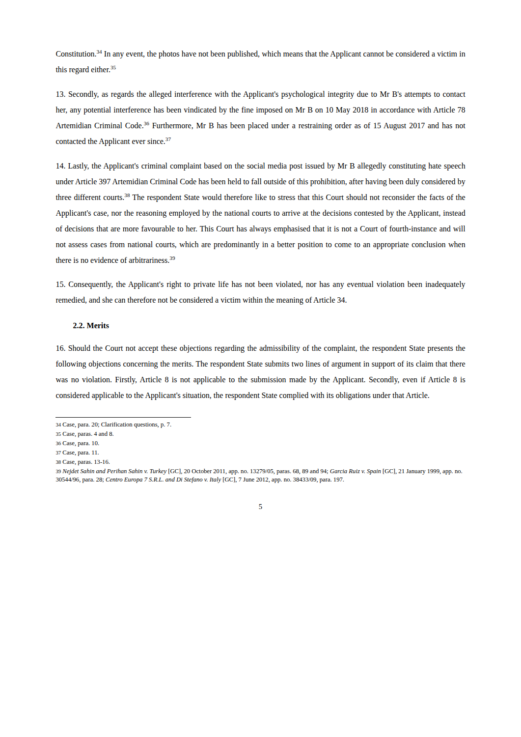Constitution.34 In any event, the photos have not been published, which means that the Applicant cannot be considered a victim in this regard either.35
13. Secondly, as regards the alleged interference with the Applicant's psychological integrity due to Mr B's attempts to contact her, any potential interference has been vindicated by the fine imposed on Mr B on 10 May 2018 in accordance with Article 78 Artemidian Criminal Code.36 Furthermore, Mr B has been placed under a restraining order as of 15 August 2017 and has not contacted the Applicant ever since.37
14. Lastly, the Applicant's criminal complaint based on the social media post issued by Mr B allegedly constituting hate speech under Article 397 Artemidian Criminal Code has been held to fall outside of this prohibition, after having been duly considered by three different courts.38 The respondent State would therefore like to stress that this Court should not reconsider the facts of the Applicant's case, nor the reasoning employed by the national courts to arrive at the decisions contested by the Applicant, instead of decisions that are more favourable to her. This Court has always emphasised that it is not a Court of fourth-instance and will not assess cases from national courts, which are predominantly in a better position to come to an appropriate conclusion when there is no evidence of arbitrariness.39
15. Consequently, the Applicant's right to private life has not been violated, nor has any eventual violation been inadequately remedied, and she can therefore not be considered a victim within the meaning of Article 34.
2.2. Merits
16. Should the Court not accept these objections regarding the admissibility of the complaint, the respondent State presents the following objections concerning the merits. The respondent State submits two lines of argument in support of its claim that there was no violation. Firstly, Article 8 is not applicable to the submission made by the Applicant. Secondly, even if Article 8 is considered applicable to the Applicant's situation, the respondent State complied with its obligations under that Article.
34 Case, para. 20; Clarification questions, p. 7.
35 Case, paras. 4 and 8.
36 Case, para. 10.
37 Case, para. 11.
38 Case, paras. 13-16.
39 Nejdet Sahin and Perihan Sahin v. Turkey [GC], 20 October 2011, app. no. 13279/05, paras. 68, 89 and 94; Garcia Ruiz v. Spain [GC], 21 January 1999, app. no. 30544/96, para. 28; Centro Europa 7 S.R.L. and Di Stefano v. Italy [GC], 7 June 2012, app. no. 38433/09, para. 197.
5